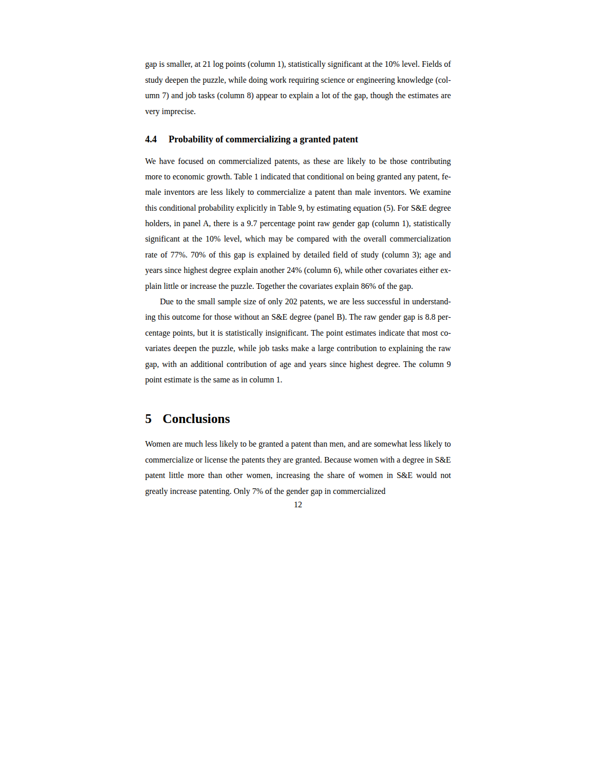gap is smaller, at 21 log points (column 1), statistically significant at the 10% level. Fields of study deepen the puzzle, while doing work requiring science or engineering knowledge (column 7) and job tasks (column 8) appear to explain a lot of the gap, though the estimates are very imprecise.
4.4 Probability of commercializing a granted patent
We have focused on commercialized patents, as these are likely to be those contributing more to economic growth. Table 1 indicated that conditional on being granted any patent, female inventors are less likely to commercialize a patent than male inventors. We examine this conditional probability explicitly in Table 9, by estimating equation (5). For S&E degree holders, in panel A, there is a 9.7 percentage point raw gender gap (column 1), statistically significant at the 10% level, which may be compared with the overall commercialization rate of 77%. 70% of this gap is explained by detailed field of study (column 3); age and years since highest degree explain another 24% (column 6), while other covariates either explain little or increase the puzzle. Together the covariates explain 86% of the gap.
Due to the small sample size of only 202 patents, we are less successful in understanding this outcome for those without an S&E degree (panel B). The raw gender gap is 8.8 percentage points, but it is statistically insignificant. The point estimates indicate that most covariates deepen the puzzle, while job tasks make a large contribution to explaining the raw gap, with an additional contribution of age and years since highest degree. The column 9 point estimate is the same as in column 1.
5 Conclusions
Women are much less likely to be granted a patent than men, and are somewhat less likely to commercialize or license the patents they are granted. Because women with a degree in S&E patent little more than other women, increasing the share of women in S&E would not greatly increase patenting. Only 7% of the gender gap in commercialized
12